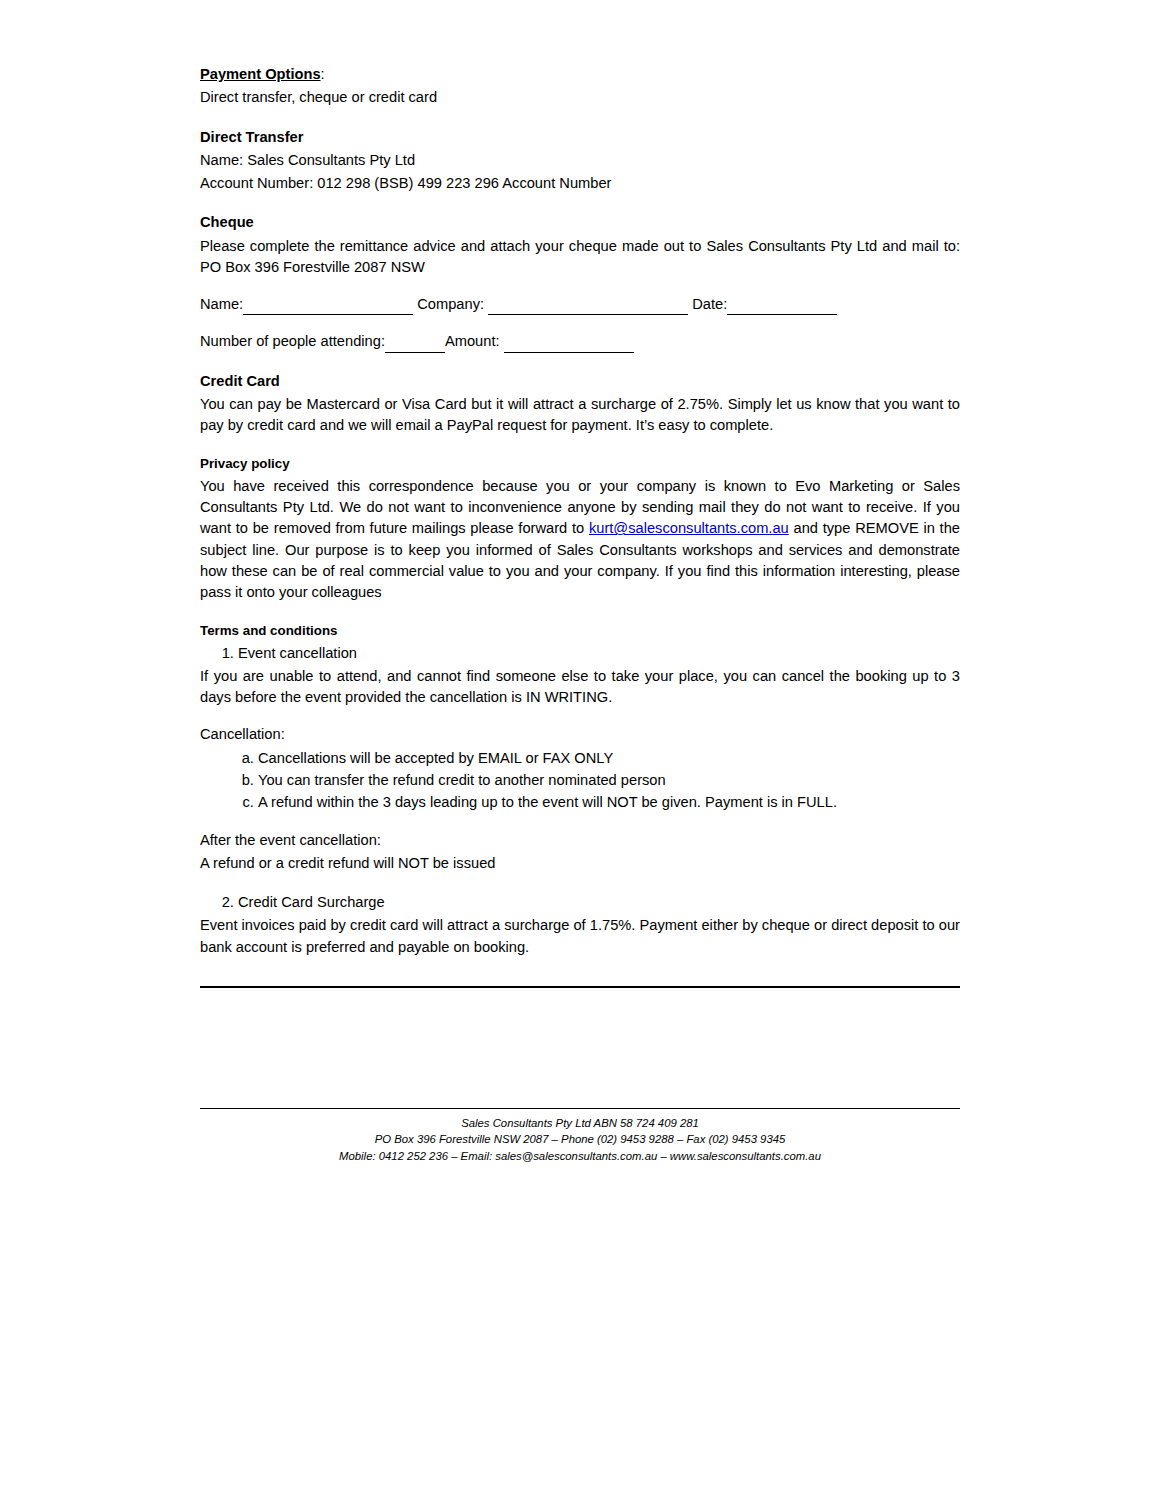Payment Options
:
Direct transfer, cheque or credit card
Direct Transfer
Name: Sales Consultants Pty Ltd
Account Number: 012 298 (BSB) 499 223 296 Account Number
Cheque
Please complete the remittance advice and attach your cheque made out to Sales Consultants Pty Ltd and mail to: PO Box 396 Forestville 2087 NSW
Name: Company: Date:
Number of people attending: Amount:
Credit Card
You can pay be Mastercard or Visa Card but it will attract a surcharge of 2.75%. Simply let us know that you want to pay by credit card and we will email a PayPal request for payment. It’s easy to complete.
Privacy policy
You have received this correspondence because you or your company is known to Evo Marketing or Sales Consultants Pty Ltd. We do not want to inconvenience anyone by sending mail they do not want to receive. If you want to be removed from future mailings please forward to kurt@salesconsultants.com.au and type REMOVE in the subject line. Our purpose is to keep you informed of Sales Consultants workshops and services and demonstrate how these can be of real commercial value to you and your company. If you find this information interesting, please pass it onto your colleagues
Terms and conditions
Event cancellation
If you are unable to attend, and cannot find someone else to take your place, you can cancel the booking up to 3 days before the event provided the cancellation is IN WRITING.
Cancellation:
Cancellations will be accepted by EMAIL or FAX ONLY
You can transfer the refund credit to another nominated person
A refund within the 3 days leading up to the event will NOT be given. Payment is in FULL.
After the event cancellation:
A refund or a credit refund will NOT be issued
Credit Card Surcharge
Event invoices paid by credit card will attract a surcharge of 1.75%. Payment either by cheque or direct deposit to our bank account is preferred and payable on booking.
Sales Consultants Pty Ltd ABN 58 724 409 281
PO Box 396 Forestville NSW 2087 – Phone (02) 9453 9288 – Fax (02) 9453 9345
Mobile: 0412 252 236 – Email: sales@salesconsultants.com.au – www.salesconsultants.com.au